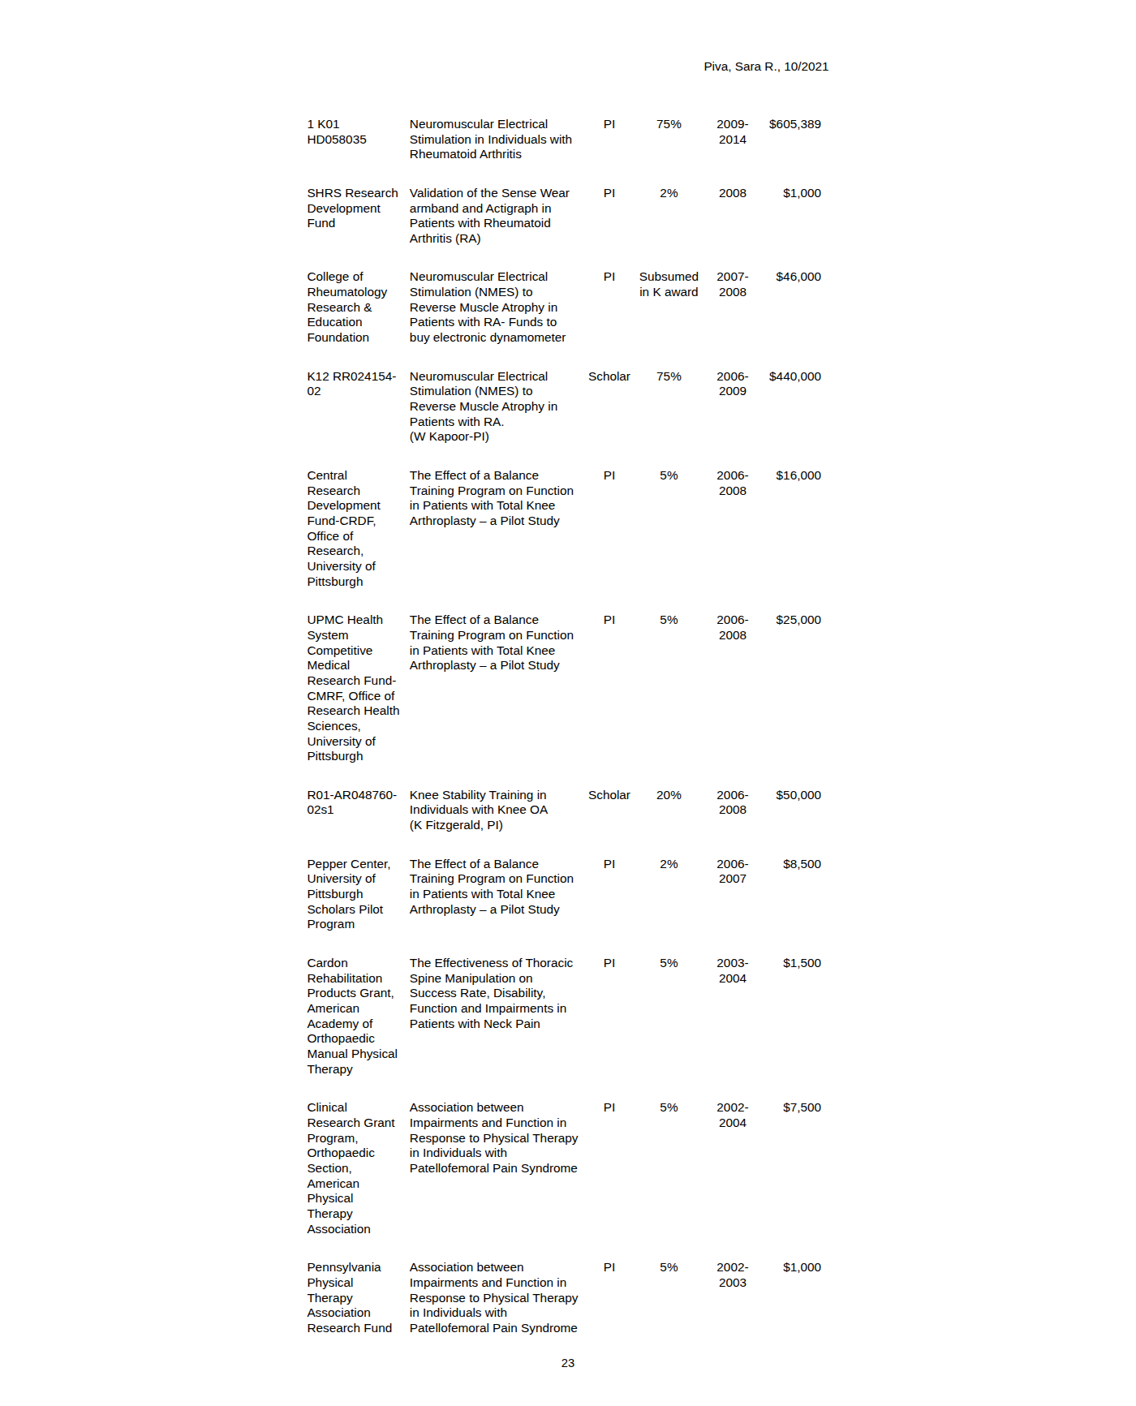Piva, Sara R., 10/2021
| 1 K01 HD058035 | Neuromuscular Electrical Stimulation in Individuals with Rheumatoid Arthritis | PI | 75% | 2009-2014 | $605,389 |
| SHRS Research Development Fund | Validation of the Sense Wear armband and Actigraph in Patients with Rheumatoid Arthritis (RA) | PI | 2% | 2008 | $1,000 |
| College of Rheumatology Research & Education Foundation | Neuromuscular Electrical Stimulation (NMES) to Reverse Muscle Atrophy in Patients with RA- Funds to buy electronic dynamometer | PI | Subsumed in K award | 2007-2008 | $46,000 |
| K12 RR024154-02 | Neuromuscular Electrical Stimulation (NMES) to Reverse Muscle Atrophy in Patients with RA. (W Kapoor-PI) | Scholar | 75% | 2006-2009 | $440,000 |
| Central Research Development Fund-CRDF, Office of Research, University of Pittsburgh | The Effect of a Balance Training Program on Function in Patients with Total Knee Arthroplasty – a Pilot Study | PI | 5% | 2006-2008 | $16,000 |
| UPMC Health System Competitive Medical Research Fund-CMRF, Office of Research Health Sciences, University of Pittsburgh | The Effect of a Balance Training Program on Function in Patients with Total Knee Arthroplasty – a Pilot Study | PI | 5% | 2006-2008 | $25,000 |
| R01-AR048760-02s1 | Knee Stability Training in Individuals with Knee OA (K Fitzgerald, PI) | Scholar | 20% | 2006-2008 | $50,000 |
| Pepper Center, University of Pittsburgh Scholars Pilot Program | The Effect of a Balance Training Program on Function in Patients with Total Knee Arthroplasty – a Pilot Study | PI | 2% | 2006-2007 | $8,500 |
| Cardon Rehabilitation Products Grant, American Academy of Orthopaedic Manual Physical Therapy | The Effectiveness of Thoracic Spine Manipulation on Success Rate, Disability, Function and Impairments in Patients with Neck Pain | PI | 5% | 2003-2004 | $1,500 |
| Clinical Research Grant Program, Orthopaedic Section, American Physical Therapy Association | Association between Impairments and Function in Response to Physical Therapy in Individuals with Patellofemoral Pain Syndrome | PI | 5% | 2002-2004 | $7,500 |
| Pennsylvania Physical Therapy Association Research Fund | Association between Impairments and Function in Response to Physical Therapy in Individuals with Patellofemoral Pain Syndrome | PI | 5% | 2002-2003 | $1,000 |
23